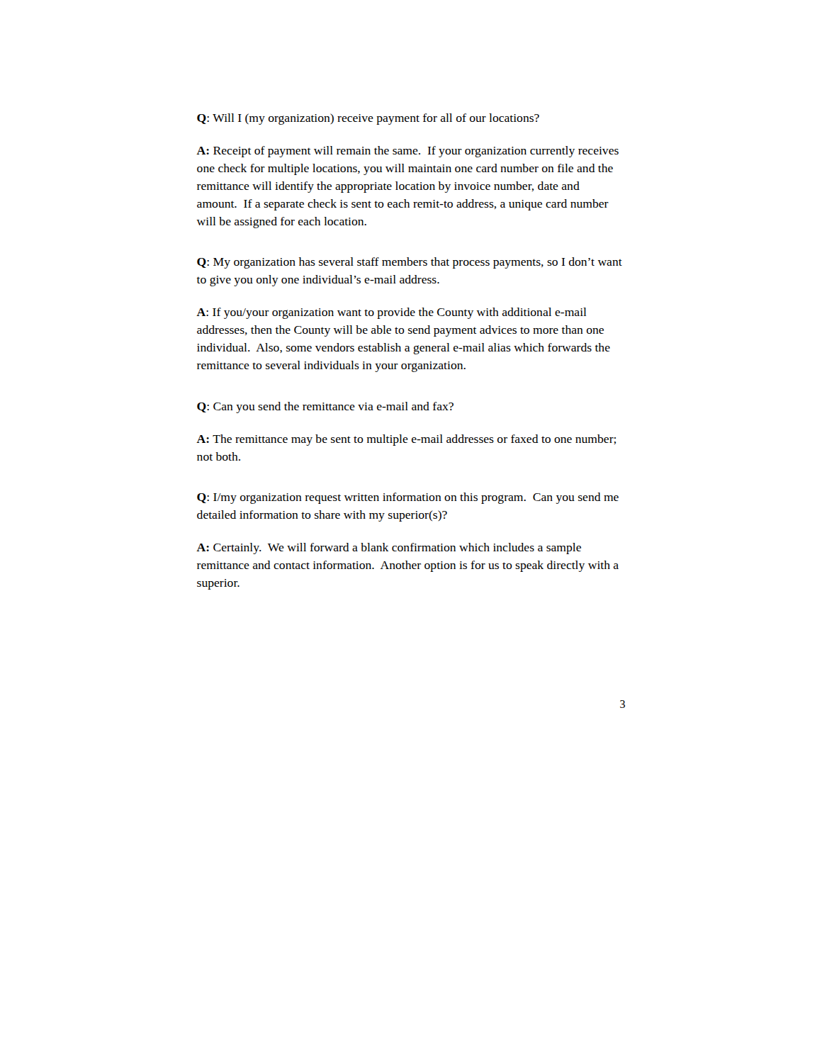Q: Will I (my organization) receive payment for all of our locations?
A: Receipt of payment will remain the same. If your organization currently receives one check for multiple locations, you will maintain one card number on file and the remittance will identify the appropriate location by invoice number, date and amount. If a separate check is sent to each remit-to address, a unique card number will be assigned for each location.
Q: My organization has several staff members that process payments, so I don’t want to give you only one individual’s e-mail address.
A: If you/your organization want to provide the County with additional e-mail addresses, then the County will be able to send payment advices to more than one individual. Also, some vendors establish a general e-mail alias which forwards the remittance to several individuals in your organization.
Q: Can you send the remittance via e-mail and fax?
A: The remittance may be sent to multiple e-mail addresses or faxed to one number; not both.
Q: I/my organization request written information on this program. Can you send me detailed information to share with my superior(s)?
A: Certainly. We will forward a blank confirmation which includes a sample remittance and contact information. Another option is for us to speak directly with a superior.
3